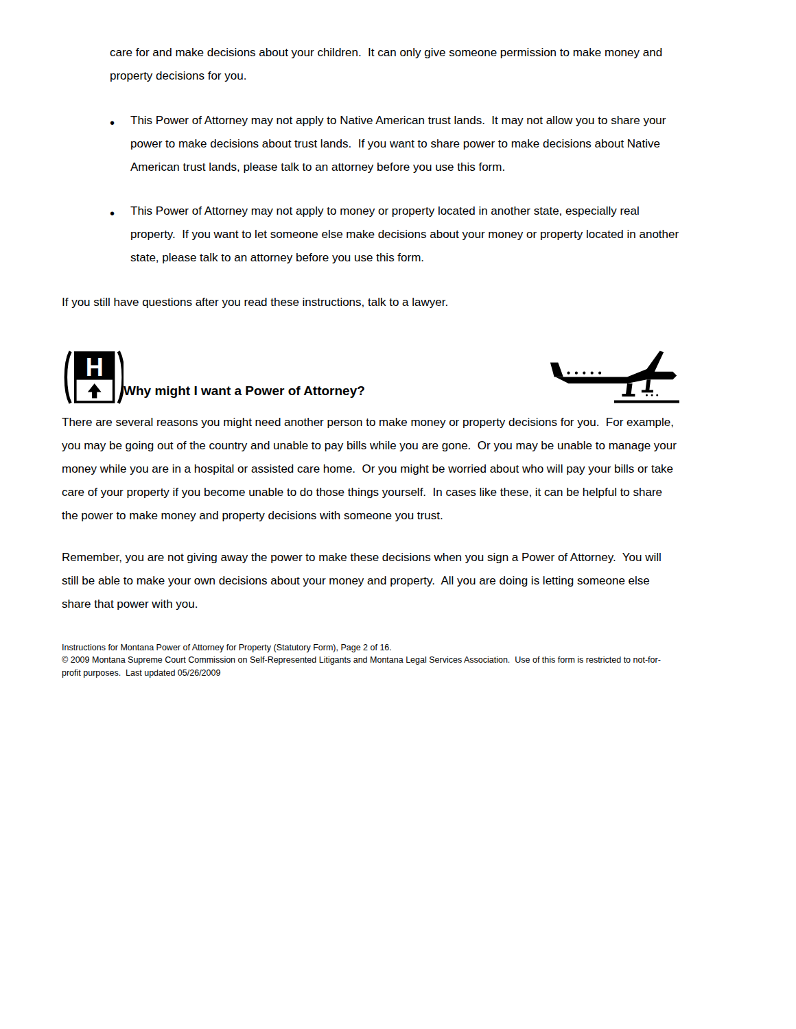care for and make decisions about your children. It can only give someone permission to make money and property decisions for you.
This Power of Attorney may not apply to Native American trust lands. It may not allow you to share your power to make decisions about trust lands. If you want to share power to make decisions about Native American trust lands, please talk to an attorney before you use this form.
This Power of Attorney may not apply to money or property located in another state, especially real property. If you want to let someone else make decisions about your money or property located in another state, please talk to an attorney before you use this form.
If you still have questions after you read these instructions, talk to a lawyer.
H
Why might I want a Power of Attorney?
There are several reasons you might need another person to make money or property decisions for you. For example, you may be going out of the country and unable to pay bills while you are gone. Or you may be unable to manage your money while you are in a hospital or assisted care home. Or you might be worried about who will pay your bills or take care of your property if you become unable to do those things yourself. In cases like these, it can be helpful to share the power to make money and property decisions with someone you trust.
Remember, you are not giving away the power to make these decisions when you sign a Power of Attorney. You will still be able to make your own decisions about your money and property. All you are doing is letting someone else share that power with you.
Instructions for Montana Power of Attorney for Property (Statutory Form), Page 2 of 16.
© 2009 Montana Supreme Court Commission on Self-Represented Litigants and Montana Legal Services Association. Use of this form is restricted to not-for-profit purposes. Last updated 05/26/2009